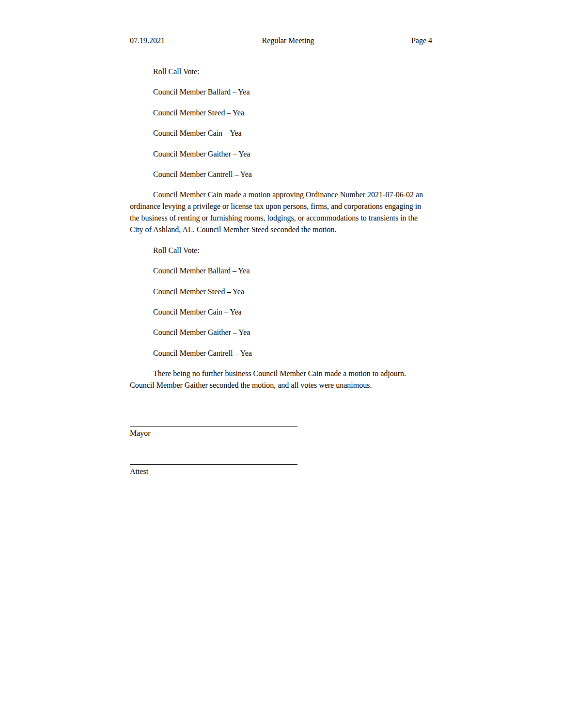07.19.2021
Regular Meeting
Page 4
Roll Call Vote:
Council Member Ballard – Yea
Council Member Steed – Yea
Council Member Cain – Yea
Council Member Gaither – Yea
Council Member Cantrell – Yea
Council Member Cain made a motion approving Ordinance Number 2021-07-06-02 an ordinance levying a privilege or license tax upon persons, firms, and corporations engaging in the business of renting or furnishing rooms, lodgings, or accommodations to transients in the City of Ashland, AL. Council Member Steed seconded the motion.
Roll Call Vote:
Council Member Ballard – Yea
Council Member Steed – Yea
Council Member Cain – Yea
Council Member Gaither – Yea
Council Member Cantrell – Yea
There being no further business Council Member Cain made a motion to adjourn. Council Member Gaither seconded the motion, and all votes were unanimous.
Mayor
Attest